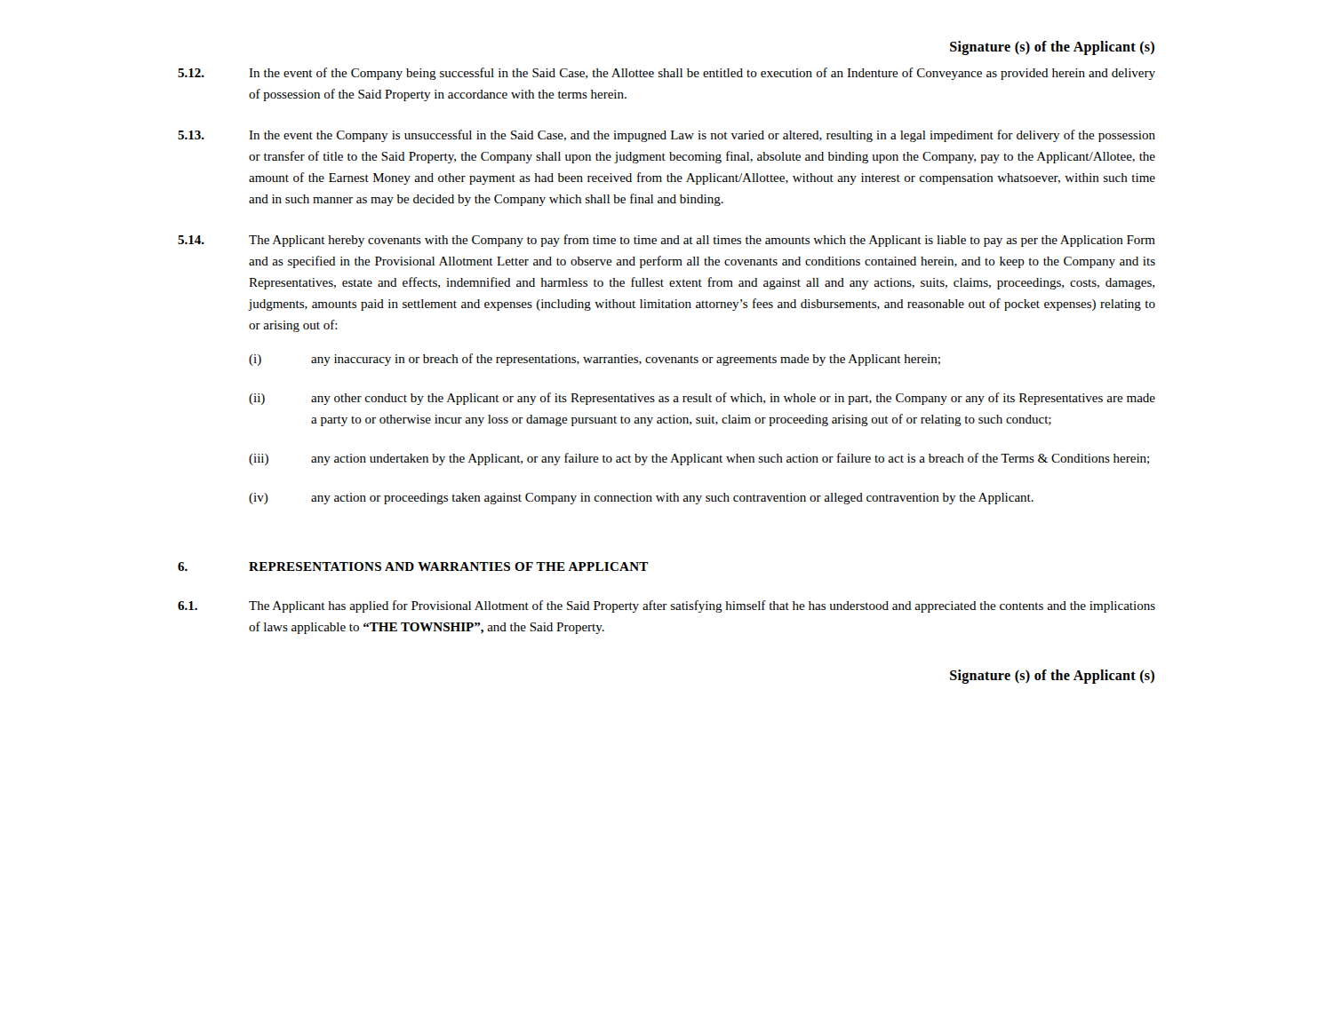Signature (s) of the Applicant (s)
5.12.
In the event of the Company being successful in the Said Case, the Allottee shall be entitled to execution of an Indenture of Conveyance as provided herein and delivery of possession of the Said Property in accordance with the terms herein.
5.13.
In the event the Company is unsuccessful in the Said Case, and the impugned Law is not varied or altered, resulting in a legal impediment for delivery of the possession or transfer of title to the Said Property, the Company shall upon the judgment becoming final, absolute and binding upon the Company, pay to the Applicant/Allotee, the amount of the Earnest Money and other payment as had been received from the Applicant/Allottee, without any interest or compensation whatsoever, within such time and in such manner as may be decided by the Company which shall be final and binding.
5.14.
The Applicant hereby covenants with the Company to pay from time to time and at all times the amounts which the Applicant is liable to pay as per the Application Form and as specified in the Provisional Allotment Letter and to observe and perform all the covenants and conditions contained herein, and to keep to the Company and its Representatives, estate and effects, indemnified and harmless to the fullest extent from and against all and any actions, suits, claims, proceedings, costs, damages, judgments, amounts paid in settlement and expenses (including without limitation attorney’s fees and disbursements, and reasonable out of pocket expenses) relating to or arising out of:
any inaccuracy in or breach of the representations, warranties, covenants or agreements made by the Applicant herein;
any other conduct by the Applicant or any of its Representatives as a result of which, in whole or in part, the Company or any of its Representatives are made a party to or otherwise incur any loss or damage pursuant to any action, suit, claim or proceeding arising out of or relating to such conduct;
any action undertaken by the Applicant, or any failure to act by the Applicant when such action or failure to act is a breach of the Terms & Conditions herein;
any action or proceedings taken against Company in connection with any such contravention or alleged contravention by the Applicant.
6.
REPRESENTATIONS AND WARRANTIES OF THE APPLICANT
6.1.
The Applicant has applied for Provisional Allotment of the Said Property after satisfying himself that he has understood and appreciated the contents and the implications of laws applicable to “THE TOWNSHIP”, and the Said Property.
Signature (s) of the Applicant (s)